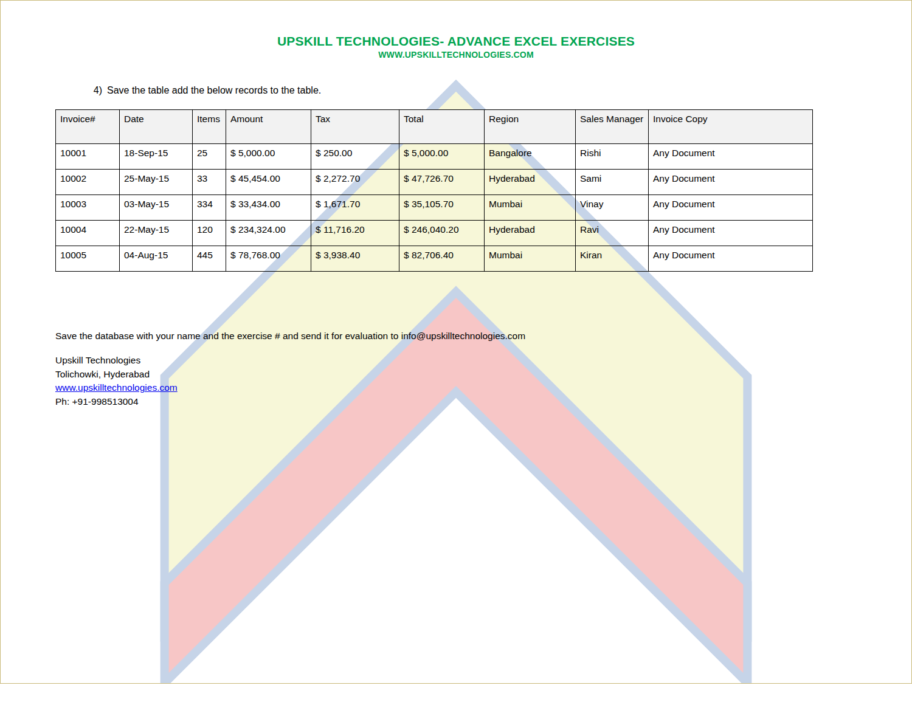UPSKILL TECHNOLOGIES- ADVANCE EXCEL EXERCISES
WWW.UPSKILLTECHNOLOGIES.COM
4) Save the table add the below records to the table.
| Invoice# | Date | Items | Amount | Tax | Total | Region | Sales Manager | Invoice Copy |
| --- | --- | --- | --- | --- | --- | --- | --- | --- |
| 10001 | 18-Sep-15 | 25 | $ 5,000.00 | $ 250.00 | $ 5,000.00 | Bangalore | Rishi | Any Document |
| 10002 | 25-May-15 | 33 | $ 45,454.00 | $ 2,272.70 | $ 47,726.70 | Hyderabad | Sami | Any Document |
| 10003 | 03-May-15 | 334 | $ 33,434.00 | $ 1,671.70 | $ 35,105.70 | Mumbai | Vinay | Any Document |
| 10004 | 22-May-15 | 120 | $ 234,324.00 | $ 11,716.20 | $ 246,040.20 | Hyderabad | Ravi | Any Document |
| 10005 | 04-Aug-15 | 445 | $ 78,768.00 | $ 3,938.40 | $ 82,706.40 | Mumbai | Kiran | Any Document |
Save the database with your name and the exercise # and send it for evaluation to info@upskilltechnologies.com
Upskill Technologies
Tolichowki, Hyderabad
www.upskilltechnologies.com
Ph: +91-998513004